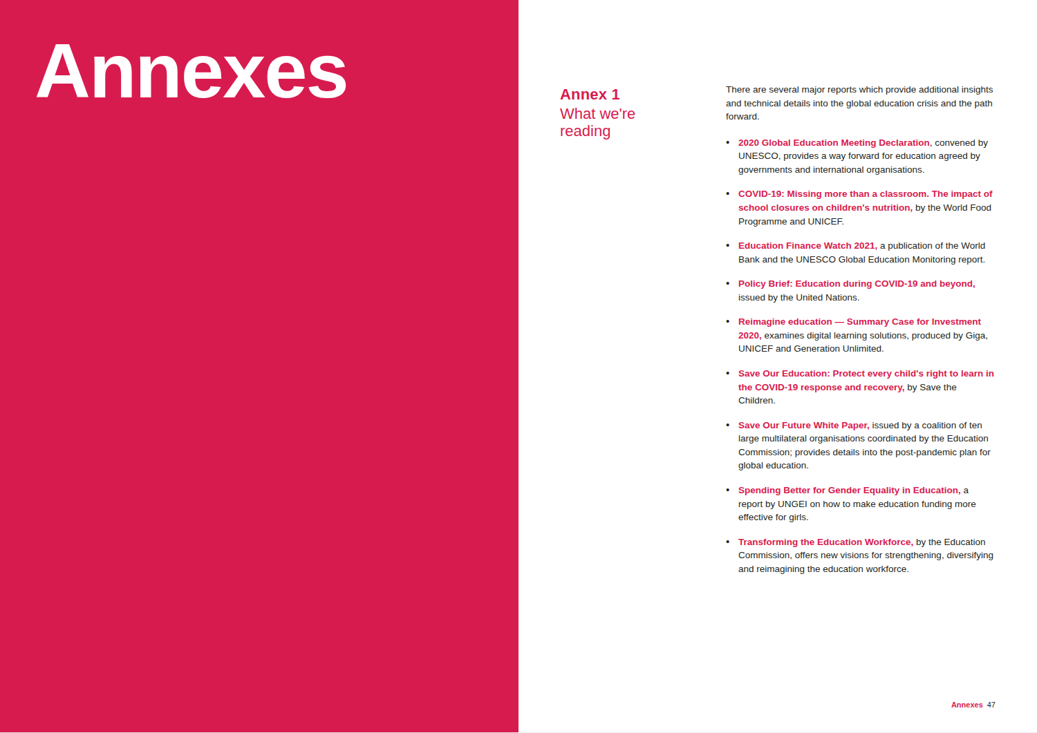Annexes
Annex 1
What we're
reading
There are several major reports which provide additional insights and technical details into the global education crisis and the path forward.
2020 Global Education Meeting Declaration, convened by UNESCO, provides a way forward for education agreed by governments and international organisations.
COVID-19: Missing more than a classroom. The impact of school closures on children's nutrition, by the World Food Programme and UNICEF.
Education Finance Watch 2021, a publication of the World Bank and the UNESCO Global Education Monitoring report.
Policy Brief: Education during COVID-19 and beyond, issued by the United Nations.
Reimagine education — Summary Case for Investment 2020, examines digital learning solutions, produced by Giga, UNICEF and Generation Unlimited.
Save Our Education: Protect every child's right to learn in the COVID-19 response and recovery, by Save the Children.
Save Our Future White Paper, issued by a coalition of ten large multilateral organisations coordinated by the Education Commission; provides details into the post-pandemic plan for global education.
Spending Better for Gender Equality in Education, a report by UNGEI on how to make education funding more effective for girls.
Transforming the Education Workforce, by the Education Commission, offers new visions for strengthening, diversifying and reimagining the education workforce.
Annexes47